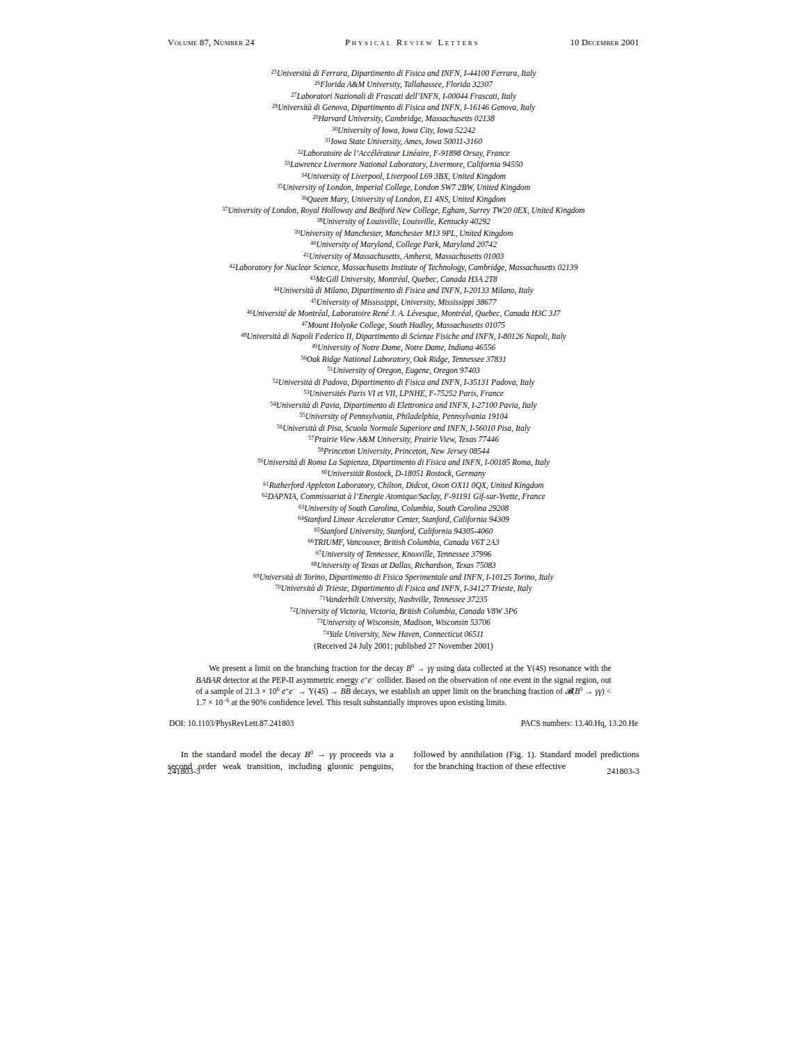Volume 87, Number 24 Physical Review Letters 10 December 2001
25Università di Ferrara, Dipartimento di Fisica and INFN, I-44100 Ferrara, Italy
26Florida A&M University, Tallahassee, Florida 32307
27Laboratori Nazionali di Frascati dell’INFN, I-00044 Frascati, Italy
28Università di Genova, Dipartimento di Fisica and INFN, I-16146 Genova, Italy
29Harvard University, Cambridge, Massachusetts 02138
30University of Iowa, Iowa City, Iowa 52242
31Iowa State University, Ames, Iowa 50011-3160
32Laboratoire de l’Accélérateur Linéaire, F-91898 Orsay, France
33Lawrence Livermore National Laboratory, Livermore, California 94550
34University of Liverpool, Liverpool L69 3BX, United Kingdom
35University of London, Imperial College, London SW7 2BW, United Kingdom
36Queen Mary, University of London, E1 4NS, United Kingdom
37University of London, Royal Holloway and Bedford New College, Egham, Surrey TW20 0EX, United Kingdom
38University of Louisville, Louisville, Kentucky 40292
39University of Manchester, Manchester M13 9PL, United Kingdom
40University of Maryland, College Park, Maryland 20742
41University of Massachusetts, Amherst, Massachusetts 01003
42Laboratory for Nuclear Science, Massachusetts Institute of Technology, Cambridge, Massachusetts 02139
43McGill University, Montréal, Quebec, Canada H3A 2T8
44Università di Milano, Dipartimento di Fisica and INFN, I-20133 Milano, Italy
45University of Mississippi, University, Mississippi 38677
46Université de Montréal, Laboratoire René J. A. Lévesque, Montréal, Quebec, Canada H3C 3J7
47Mount Holyoke College, South Hadley, Massachusetts 01075
48Università di Napoli Federico II, Dipartimento di Scienze Fisiche and INFN, I-80126 Napoli, Italy
49University of Notre Dame, Notre Dame, Indiana 46556
50Oak Ridge National Laboratory, Oak Ridge, Tennessee 37831
51University of Oregon, Eugene, Oregon 97403
52Università di Padova, Dipartimento di Fisica and INFN, I-35131 Padova, Italy
53Universités Paris VI et VII, LPNHE, F-75252 Paris, France
54Università di Pavia, Dipartimento di Elettronica and INFN, I-27100 Pavia, Italy
55University of Pennsylvania, Philadelphia, Pennsylvania 19104
56Università di Pisa, Scuola Normale Superiore and INFN, I-56010 Pisa, Italy
57Prairie View A&M University, Prairie View, Texas 77446
58Princeton University, Princeton, New Jersey 08544
59Università di Roma La Sapienza, Dipartimento di Fisica and INFN, I-00185 Roma, Italy
60Universität Rostock, D-18051 Rostock, Germany
61Rutherford Appleton Laboratory, Chilton, Didcot, Oxon OX11 0QX, United Kingdom
62DAPNIA, Commissariat à l’Energie Atomique/Saclay, F-91191 Gif-sur-Yvette, France
63University of South Carolina, Columbia, South Carolina 29208
64Stanford Linear Accelerator Center, Stanford, California 94309
65Stanford University, Stanford, California 94305-4060
66TRIUMF, Vancouver, British Columbia, Canada V6T 2A3
67University of Tennessee, Knoxville, Tennessee 37996
68University of Texas at Dallas, Richardson, Texas 75083
69Università di Torino, Dipartimento di Fisica Sperimentale and INFN, I-10125 Torino, Italy
70Università di Trieste, Dipartimento di Fisica and INFN, I-34127 Trieste, Italy
71Vanderbilt University, Nashville, Tennessee 37235
72University of Victoria, Victoria, British Columbia, Canada V8W 3P6
73University of Wisconsin, Madison, Wisconsin 53706
74Yale University, New Haven, Connecticut 06511
(Received 24 July 2001; published 27 November 2001)
We present a limit on the branching fraction for the decay B0 → γγ using data collected at the Υ(4S) resonance with the BABAR detector at the PEP-II asymmetric energy e+e− collider. Based on the observation of one event in the signal region, out of a sample of 21.3 × 106 e+e− → Υ(4S) → BB decays, we establish an upper limit on the branching fraction of 𝓑(B0 → γγ) < 1.7 × 10−6 at the 90% confidence level. This result substantially improves upon existing limits.
DOI: 10.1103/PhysRevLett.87.241803 PACS numbers: 13.40.Hq, 13.20.He
In the standard model the decay B0 → γγ proceeds via a second order weak transition, including gluonic penguins, followed by annihilation (Fig. 1). Standard model predictions for the branching fraction of these effective
241803-3 241803-3